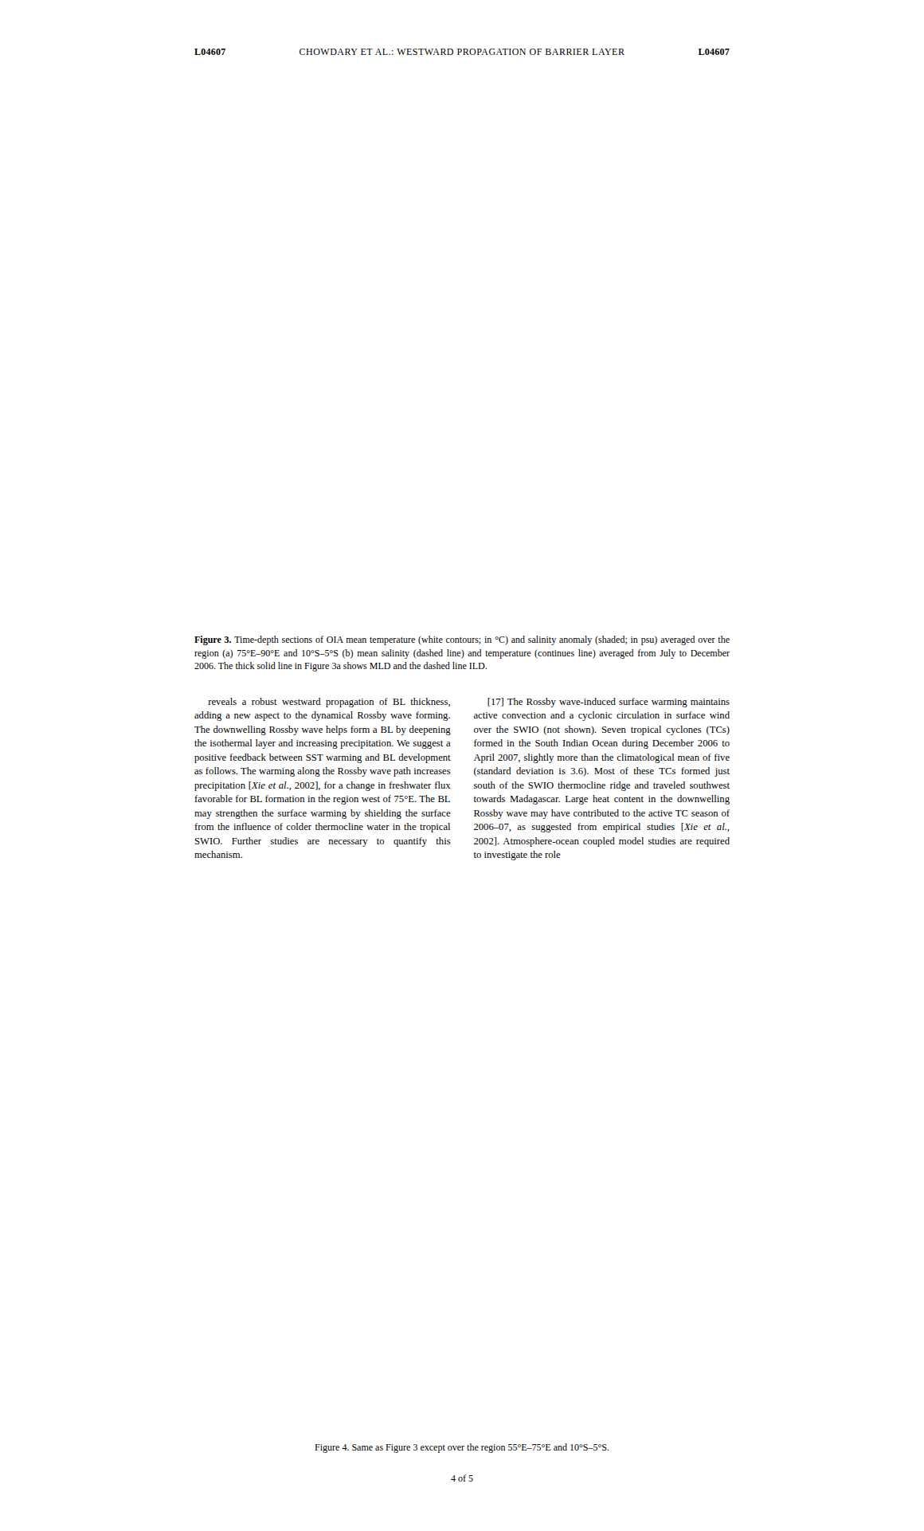L04607
CHOWDARY ET AL.: WESTWARD PROPAGATION OF BARRIER LAYER
L04607
Figure 3. Time-depth sections of OIA mean temperature (white contours; in °C) and salinity anomaly (shaded; in psu) averaged over the region (a) 75°E–90°E and 10°S–5°S (b) mean salinity (dashed line) and temperature (continues line) averaged from July to December 2006. The thick solid line in Figure 3a shows MLD and the dashed line ILD.
reveals a robust westward propagation of BL thickness, adding a new aspect to the dynamical Rossby wave forming. The downwelling Rossby wave helps form a BL by deepening the isothermal layer and increasing precipitation. We suggest a positive feedback between SST warming and BL development as follows. The warming along the Rossby wave path increases precipitation [Xie et al., 2002], for a change in freshwater flux favorable for BL formation in the region west of 75°E. The BL may strengthen the surface warming by shielding the surface from the influence of colder thermocline water in the tropical SWIO. Further studies are necessary to quantify this mechanism.
[17] The Rossby wave-induced surface warming maintains active convection and a cyclonic circulation in surface wind over the SWIO (not shown). Seven tropical cyclones (TCs) formed in the South Indian Ocean during December 2006 to April 2007, slightly more than the climatological mean of five (standard deviation is 3.6). Most of these TCs formed just south of the SWIO thermocline ridge and traveled southwest towards Madagascar. Large heat content in the downwelling Rossby wave may have contributed to the active TC season of 2006–07, as suggested from empirical studies [Xie et al., 2002]. Atmosphere-ocean coupled model studies are required to investigate the role
Figure 4. Same as Figure 3 except over the region 55°E–75°E and 10°S–5°S.
4 of 5